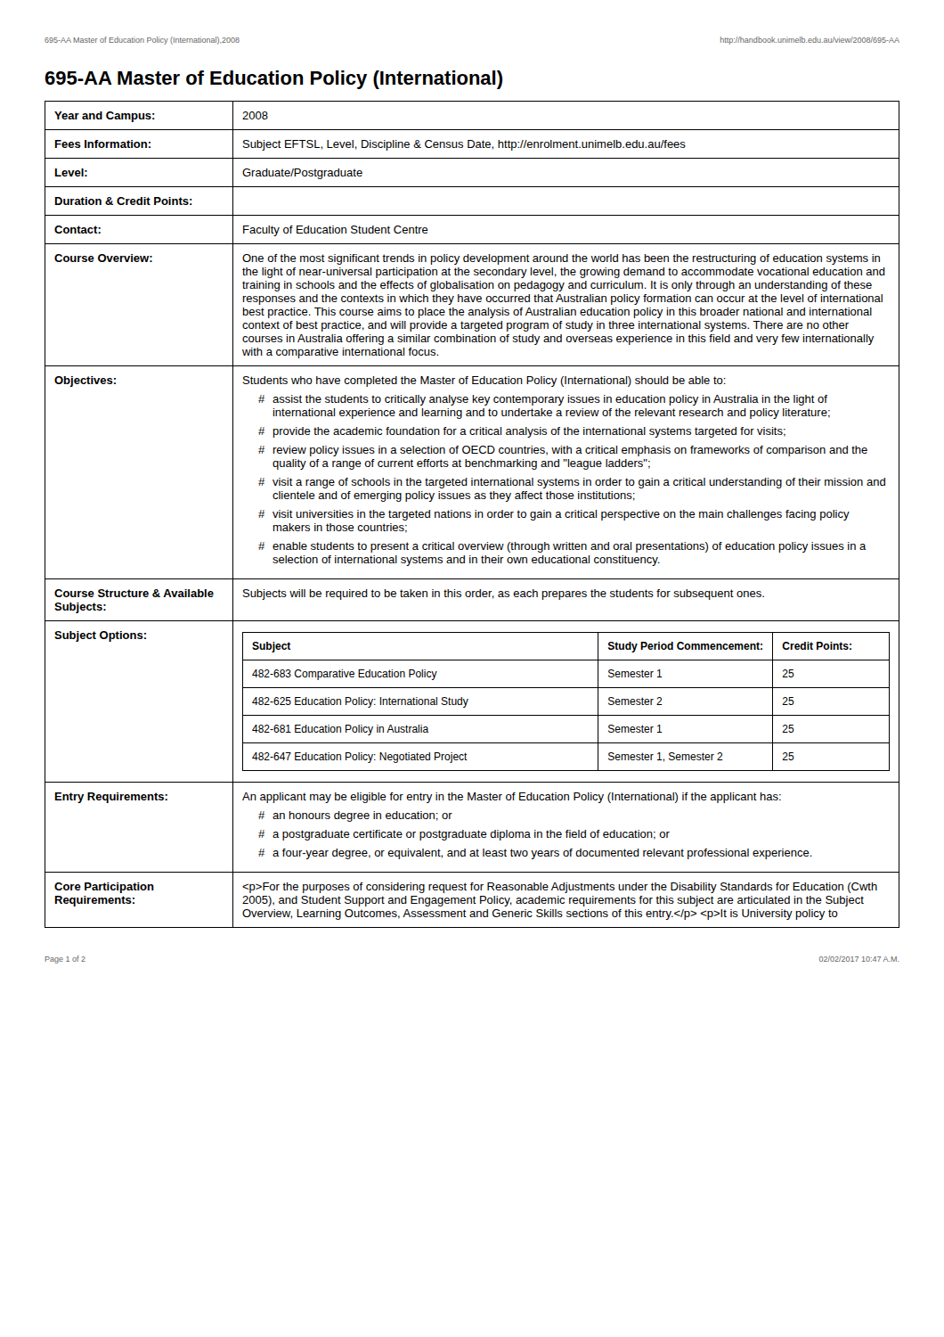695-AA Master of Education Policy (International),2008
http://handbook.unimelb.edu.au/view/2008/695-AA
695-AA Master of Education Policy (International)
| Year and Campus: | 2008 |
| Fees Information: | Subject EFTSL, Level, Discipline & Census Date, http://enrolment.unimelb.edu.au/fees |
| Level: | Graduate/Postgraduate |
| Duration & Credit Points: | |
| Contact: | Faculty of Education Student Centre |
| Course Overview: | One of the most significant trends in policy development around the world has been the restructuring of education systems in the light of near-universal participation at the secondary level, the growing demand to accommodate vocational education and training in schools and the effects of globalisation on pedagogy and curriculum. It is only through an understanding of these responses and the contexts in which they have occurred that Australian policy formation can occur at the level of international best practice. This course aims to place the analysis of Australian education policy in this broader national and international context of best practice, and will provide a targeted program of study in three international systems. There are no other courses in Australia offering a similar combination of study and overseas experience in this field and very few internationally with a comparative international focus. |
| Objectives: | Students who have completed the Master of Education Policy (International) should be able to: assist the students to critically analyse key contemporary issues in education policy in Australia in the light of international experience and learning and to undertake a review of the relevant research and policy literature; provide the academic foundation for a critical analysis of the international systems targeted for visits; review policy issues in a selection of OECD countries, with a critical emphasis on frameworks of comparison and the quality of a range of current efforts at benchmarking and "league ladders"; visit a range of schools in the targeted international systems in order to gain a critical understanding of their mission and clientele and of emerging policy issues as they affect those institutions; visit universities in the targeted nations in order to gain a critical perspective on the main challenges facing policy makers in those countries; enable students to present a critical overview (through written and oral presentations) of education policy issues in a selection of international systems and in their own educational constituency. |
| Course Structure & Available Subjects: | Subjects will be required to be taken in this order, as each prepares the students for subsequent ones. |
| Subject Options: | / Subject / Study Period Commencement: / Credit Points: / / --- / --- / --- / / 482-683 Comparative Education Policy / Semester 1 / 25 / / 482-625 Education Policy: International Study / Semester 2 / 25 / / 482-681 Education Policy in Australia / Semester 1 / 25 / / 482-647 Education Policy: Negotiated Project / Semester 1, Semester 2 / 25 / |
| Entry Requirements: | An applicant may be eligible for entry in the Master of Education Policy (International) if the applicant has: an honours degree in education; or a postgraduate certificate or postgraduate diploma in the field of education; or a four-year degree, or equivalent, and at least two years of documented relevant professional experience. |
| Core Participation Requirements: | <p>For the purposes of considering request for Reasonable Adjustments under the Disability Standards for Education (Cwth 2005), and Student Support and Engagement Policy, academic requirements for this subject are articulated in the Subject Overview, Learning Outcomes, Assessment and Generic Skills sections of this entry.</p> <p>It is University policy to |
Page 1 of 2
02/02/2017 10:47 A.M.